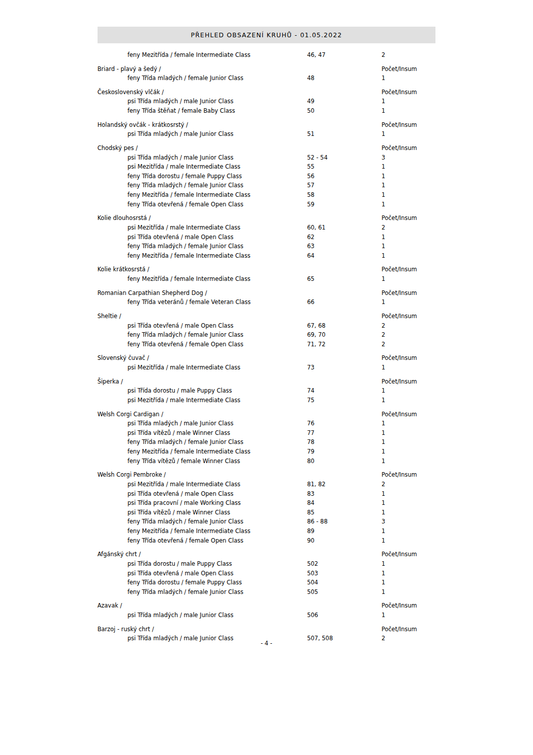PŘEHLED OBSAZENÍ KRUHŮ - 01.05.2022
| feny Mezitřída / female Intermediate Class | 46, 47 | 2 |
| Briard - plavý a šedý / | | Počet/Insum |
| feny Třída mladých / female Junior Class | 48 | 1 |
| Československý vlčák / | | Počet/Insum |
| psi Třída mladých / male Junior Class | 49 | 1 |
| feny Třída štěňat / female Baby Class | 50 | 1 |
| Holandský ovčák - krátkosrstý / | | Počet/Insum |
| psi Třída mladých / male Junior Class | 51 | 1 |
| Chodský pes / | | Počet/Insum |
| psi Třída mladých / male Junior Class | 52 - 54 | 3 |
| psi Mezitřída / male Intermediate Class | 55 | 1 |
| feny Třída dorostu / female Puppy Class | 56 | 1 |
| feny Třída mladých / female Junior Class | 57 | 1 |
| feny Mezitřída / female Intermediate Class | 58 | 1 |
| feny Třída otevřená / female Open Class | 59 | 1 |
| Kolie dlouhosrstá / | | Počet/Insum |
| psi Mezitřída / male Intermediate Class | 60, 61 | 2 |
| psi Třída otevřená / male Open Class | 62 | 1 |
| feny Třída mladých / female Junior Class | 63 | 1 |
| feny Mezitřída / female Intermediate Class | 64 | 1 |
| Kolie krátkosrstá / | | Počet/Insum |
| feny Mezitřída / female Intermediate Class | 65 | 1 |
| Romanian Carpathian Shepherd Dog / | | Počet/Insum |
| feny Třída veteránů / female Veteran Class | 66 | 1 |
| Sheltie / | | Počet/Insum |
| psi Třída otevřená / male Open Class | 67, 68 | 2 |
| feny Třída mladých / female Junior Class | 69, 70 | 2 |
| feny Třída otevřená / female Open Class | 71, 72 | 2 |
| Slovenský čuvač / | | Počet/Insum |
| psi Mezitřída / male Intermediate Class | 73 | 1 |
| Šiperka / | | Počet/Insum |
| psi Třída dorostu / male Puppy Class | 74 | 1 |
| psi Mezitřída / male Intermediate Class | 75 | 1 |
| Welsh Corgi Cardigan / | | Počet/Insum |
| psi Třída mladých / male Junior Class | 76 | 1 |
| psi Třída vítězů / male Winner Class | 77 | 1 |
| feny Třída mladých / female Junior Class | 78 | 1 |
| feny Mezitřída / female Intermediate Class | 79 | 1 |
| feny Třída vítězů / female Winner Class | 80 | 1 |
| Welsh Corgi Pembroke / | | Počet/Insum |
| psi Mezitřída / male Intermediate Class | 81, 82 | 2 |
| psi Třída otevřená / male Open Class | 83 | 1 |
| psi Třída pracovní / male Working Class | 84 | 1 |
| psi Třída vítězů / male Winner Class | 85 | 1 |
| feny Třída mladých / female Junior Class | 86 - 88 | 3 |
| feny Mezitřída / female Intermediate Class | 89 | 1 |
| feny Třída otevřená / female Open Class | 90 | 1 |
| Afgánský chrt / | | Počet/Insum |
| psi Třída dorostu / male Puppy Class | 502 | 1 |
| psi Třída otevřená / male Open Class | 503 | 1 |
| feny Třída dorostu / female Puppy Class | 504 | 1 |
| feny Třída mladých / female Junior Class | 505 | 1 |
| Azavak / | | Počet/Insum |
| psi Třída mladých / male Junior Class | 506 | 1 |
| Barzoj - ruský chrt / | | Počet/Insum |
| psi Třída mladých / male Junior Class | 507, 508 | 2 |
- 4 -